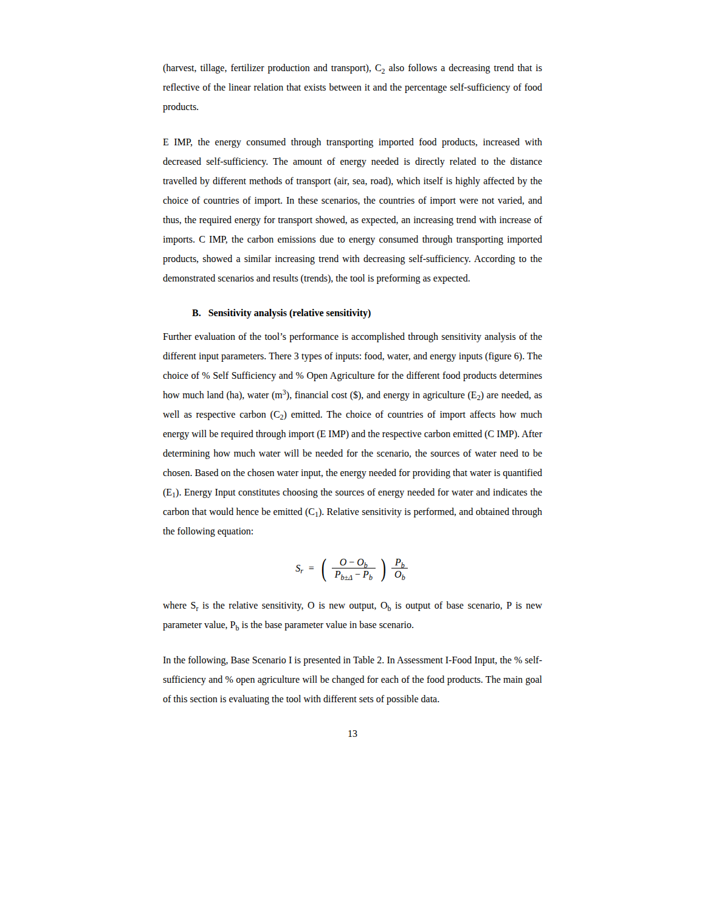(harvest, tillage, fertilizer production and transport), C2 also follows a decreasing trend that is reflective of the linear relation that exists between it and the percentage self-sufficiency of food products.
E IMP, the energy consumed through transporting imported food products, increased with decreased self-sufficiency. The amount of energy needed is directly related to the distance travelled by different methods of transport (air, sea, road), which itself is highly affected by the choice of countries of import. In these scenarios, the countries of import were not varied, and thus, the required energy for transport showed, as expected, an increasing trend with increase of imports. C IMP, the carbon emissions due to energy consumed through transporting imported products, showed a similar increasing trend with decreasing self-sufficiency. According to the demonstrated scenarios and results (trends), the tool is preforming as expected.
B. Sensitivity analysis (relative sensitivity)
Further evaluation of the tool’s performance is accomplished through sensitivity analysis of the different input parameters. There 3 types of inputs: food, water, and energy inputs (figure 6). The choice of % Self Sufficiency and % Open Agriculture for the different food products determines how much land (ha), water (m3), financial cost ($), and energy in agriculture (E2) are needed, as well as respective carbon (C2) emitted. The choice of countries of import affects how much energy will be required through import (E IMP) and the respective carbon emitted (C IMP). After determining how much water will be needed for the scenario, the sources of water need to be chosen. Based on the chosen water input, the energy needed for providing that water is quantified (E1). Energy Input constitutes choosing the sources of energy needed for water and indicates the carbon that would hence be emitted (C1). Relative sensitivity is performed, and obtained through the following equation:
Sr = ( O − Ob Pb±Δ − Pb ) Pb Ob
where Sr is the relative sensitivity, O is new output, Ob is output of base scenario, P is new parameter value, Pb is the base parameter value in base scenario.
In the following, Base Scenario I is presented in Table 2. In Assessment I-Food Input, the % self-sufficiency and % open agriculture will be changed for each of the food products. The main goal of this section is evaluating the tool with different sets of possible data.
13